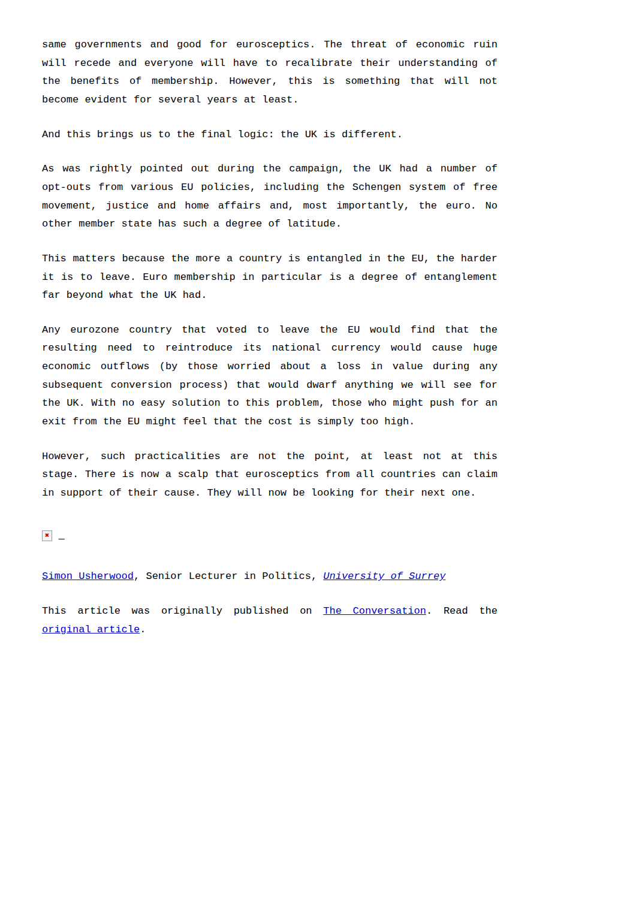same governments and good for eurosceptics. The threat of economic ruin will recede and everyone will have to recalibrate their understanding of the benefits of membership. However, this is something that will not become evident for several years at least.
And this brings us to the final logic: the UK is different.
As was rightly pointed out during the campaign, the UK had a number of opt-outs from various EU policies, including the Schengen system of free movement, justice and home affairs and, most importantly, the euro. No other member state has such a degree of latitude.
This matters because the more a country is entangled in the EU, the harder it is to leave. Euro membership in particular is a degree of entanglement far beyond what the UK had.
Any eurozone country that voted to leave the EU would find that the resulting need to reintroduce its national currency would cause huge economic outflows (by those worried about a loss in value during any subsequent conversion process) that would dwarf anything we will see for the UK. With no easy solution to this problem, those who might push for an exit from the EU might feel that the cost is simply too high.
However, such practicalities are not the point, at least not at this stage. There is now a scalp that eurosceptics from all countries can claim in support of their cause. They will now be looking for their next one.
✖ _
Simon Usherwood, Senior Lecturer in Politics, University of Surrey
This article was originally published on The Conversation. Read the original article.